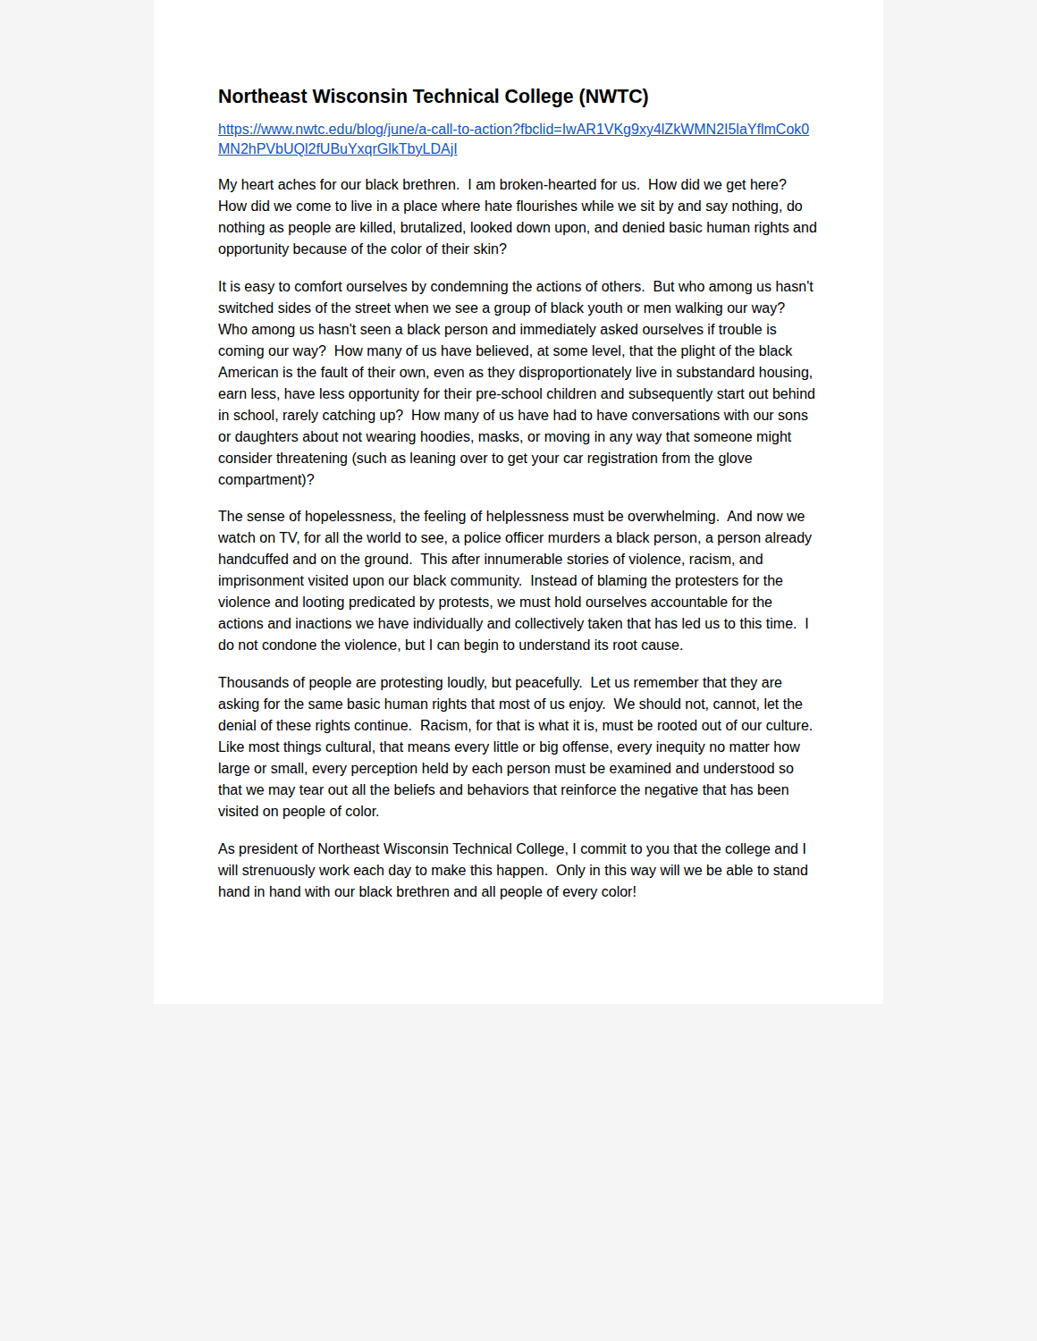Northeast Wisconsin Technical College (NWTC)
https://www.nwtc.edu/blog/june/a-call-to-action?fbclid=IwAR1VKg9xy4lZkWMN2I5laYflmCok0MN2hPVbUQl2fUBuYxqrGlkTbyLDAjI
My heart aches for our black brethren. I am broken-hearted for us. How did we get here? How did we come to live in a place where hate flourishes while we sit by and say nothing, do nothing as people are killed, brutalized, looked down upon, and denied basic human rights and opportunity because of the color of their skin?
It is easy to comfort ourselves by condemning the actions of others. But who among us hasn't switched sides of the street when we see a group of black youth or men walking our way? Who among us hasn't seen a black person and immediately asked ourselves if trouble is coming our way? How many of us have believed, at some level, that the plight of the black American is the fault of their own, even as they disproportionately live in substandard housing, earn less, have less opportunity for their pre-school children and subsequently start out behind in school, rarely catching up? How many of us have had to have conversations with our sons or daughters about not wearing hoodies, masks, or moving in any way that someone might consider threatening (such as leaning over to get your car registration from the glove compartment)?
The sense of hopelessness, the feeling of helplessness must be overwhelming. And now we watch on TV, for all the world to see, a police officer murders a black person, a person already handcuffed and on the ground. This after innumerable stories of violence, racism, and imprisonment visited upon our black community. Instead of blaming the protesters for the violence and looting predicated by protests, we must hold ourselves accountable for the actions and inactions we have individually and collectively taken that has led us to this time. I do not condone the violence, but I can begin to understand its root cause.
Thousands of people are protesting loudly, but peacefully. Let us remember that they are asking for the same basic human rights that most of us enjoy. We should not, cannot, let the denial of these rights continue. Racism, for that is what it is, must be rooted out of our culture. Like most things cultural, that means every little or big offense, every inequity no matter how large or small, every perception held by each person must be examined and understood so that we may tear out all the beliefs and behaviors that reinforce the negative that has been visited on people of color.
As president of Northeast Wisconsin Technical College, I commit to you that the college and I will strenuously work each day to make this happen. Only in this way will we be able to stand hand in hand with our black brethren and all people of every color!